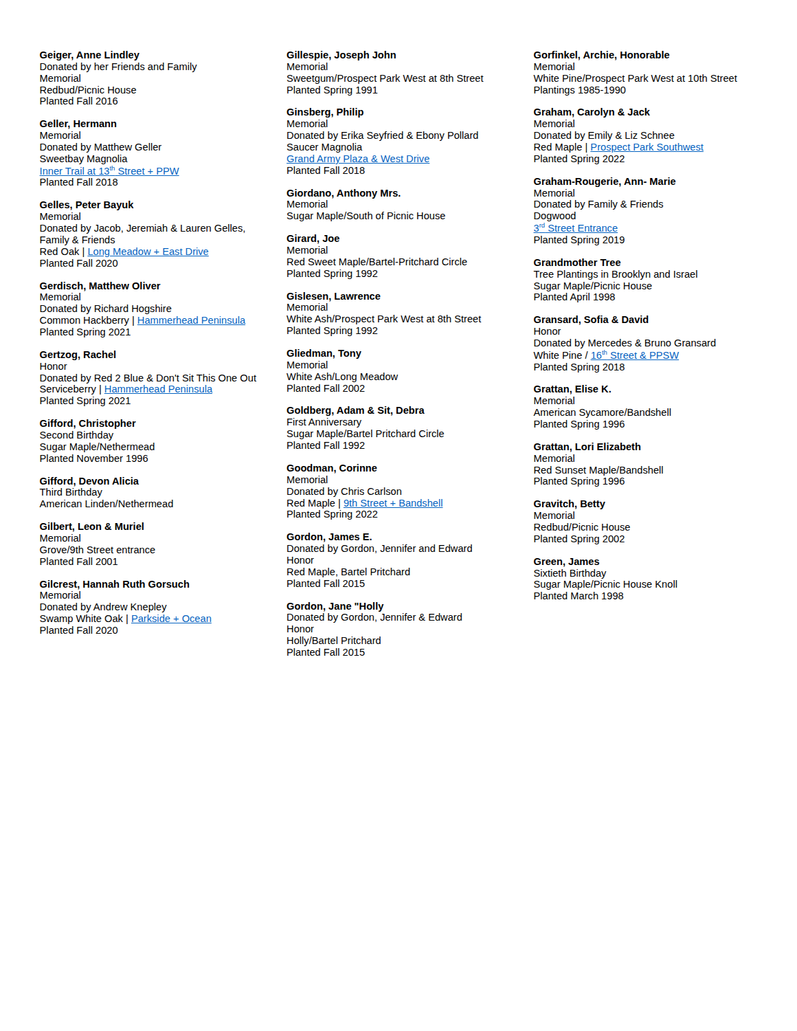Geiger, Anne Lindley
Donated by her Friends and Family
Memorial
Redbud/Picnic House
Planted Fall 2016
Geller, Hermann
Memorial
Donated by Matthew Geller
Sweetbay Magnolia
Inner Trail at 13th Street + PPW
Planted Fall 2018
Gelles, Peter Bayuk
Memorial
Donated by Jacob, Jeremiah & Lauren Gelles, Family & Friends
Red Oak | Long Meadow + East Drive
Planted Fall 2020
Gerdisch, Matthew Oliver
Memorial
Donated by Richard Hogshire
Common Hackberry | Hammerhead Peninsula
Planted Spring 2021
Gertzog, Rachel
Honor
Donated by Red 2 Blue & Don't Sit This One Out
Serviceberry | Hammerhead Peninsula
Planted Spring 2021
Gifford, Christopher
Second Birthday
Sugar Maple/Nethermead
Planted November 1996
Gifford, Devon Alicia
Third Birthday
American Linden/Nethermead
Gilbert, Leon & Muriel
Memorial
Grove/9th Street entrance
Planted Fall 2001
Gilcrest, Hannah Ruth Gorsuch
Memorial
Donated by Andrew Knepley
Swamp White Oak | Parkside + Ocean
Planted Fall 2020
Gillespie, Joseph John
Memorial
Sweetgum/Prospect Park West at 8th Street
Planted Spring 1991
Ginsberg, Philip
Memorial
Donated by Erika Seyfried & Ebony Pollard
Saucer Magnolia
Grand Army Plaza & West Drive
Planted Fall 2018
Giordano, Anthony Mrs.
Memorial
Sugar Maple/South of Picnic House
Girard, Joe
Memorial
Red Sweet Maple/Bartel-Pritchard Circle
Planted Spring 1992
Gislesen, Lawrence
Memorial
White Ash/Prospect Park West at 8th Street
Planted Spring 1992
Gliedman, Tony
Memorial
White Ash/Long Meadow
Planted Fall 2002
Goldberg, Adam & Sit, Debra
First Anniversary
Sugar Maple/Bartel Pritchard Circle
Planted Fall 1992
Goodman, Corinne
Memorial
Donated by Chris Carlson
Red Maple | 9th Street + Bandshell
Planted Spring 2022
Gordon, James E.
Donated by Gordon, Jennifer and Edward
Honor
Red Maple, Bartel Pritchard
Planted Fall 2015
Gordon, Jane "Holly
Donated by Gordon, Jennifer & Edward
Honor
Holly/Bartel Pritchard
Planted Fall 2015
Gorfinkel, Archie, Honorable
Memorial
White Pine/Prospect Park West at 10th Street
Plantings 1985-1990
Graham, Carolyn & Jack
Memorial
Donated by Emily & Liz Schnee
Red Maple | Prospect Park Southwest
Planted Spring 2022
Graham-Rougerie, Ann- Marie
Memorial
Donated by Family & Friends
Dogwood
3rd Street Entrance
Planted Spring 2019
Grandmother Tree
Tree Plantings in Brooklyn and Israel
Sugar Maple/Picnic House
Planted April 1998
Gransard, Sofia & David
Honor
Donated by Mercedes & Bruno Gransard
White Pine / 16th Street & PPSW
Planted Spring 2018
Grattan, Elise K.
Memorial
American Sycamore/Bandshell
Planted Spring 1996
Grattan, Lori Elizabeth
Memorial
Red Sunset Maple/Bandshell
Planted Spring 1996
Gravitch, Betty
Memorial
Redbud/Picnic House
Planted Spring 2002
Green, James
Sixtieth Birthday
Sugar Maple/Picnic House Knoll
Planted March 1998